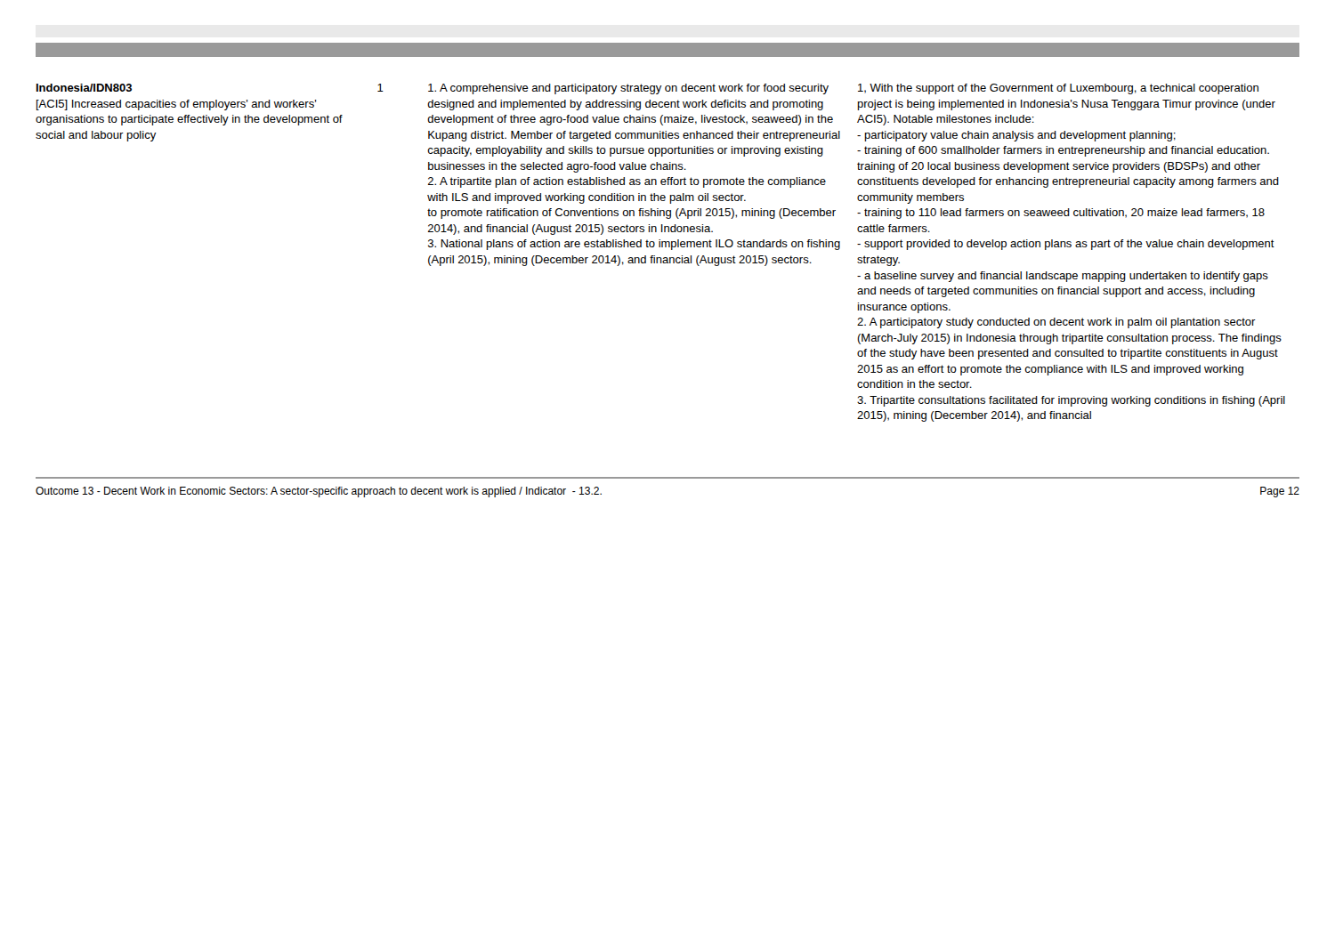| Indonesia/IDN803 [ACI5] Increased capacities of employers' and workers' organisations to participate effectively in the development of social and labour policy | 1 | 1. A comprehensive and participatory strategy on decent work for food security designed and implemented by addressing decent work deficits and promoting development of three agro-food value chains (maize, livestock, seaweed) in the Kupang district. Member of targeted communities enhanced their entrepreneurial capacity, employability and skills to pursue opportunities or improving existing businesses in the selected agro-food value chains. 2. A tripartite plan of action established as an effort to promote the compliance with ILS and improved working condition in the palm oil sector. to promote ratification of Conventions on fishing (April 2015), mining (December 2014), and financial (August 2015) sectors in Indonesia. 3. National plans of action are established to implement ILO standards on fishing (April 2015), mining (December 2014), and financial (August 2015) sectors. | 1, With the support of the Government of Luxembourg, a technical cooperation project is being implemented in Indonesia's Nusa Tenggara Timur province (under ACI5). Notable milestones include: - participatory value chain analysis and development planning; - training of 600 smallholder farmers in entrepreneurship and financial education. training of 20 local business development service providers (BDSPs) and other constituents developed for enhancing entrepreneurial capacity among farmers and community members - training to 110 lead farmers on seaweed cultivation, 20 maize lead farmers, 18 cattle farmers. - support provided to develop action plans as part of the value chain development strategy. - a baseline survey and financial landscape mapping undertaken to identify gaps and needs of targeted communities on financial support and access, including insurance options. 2. A participatory study conducted on decent work in palm oil plantation sector (March-July 2015) in Indonesia through tripartite consultation process. The findings of the study have been presented and consulted to tripartite constituents in August 2015 as an effort to promote the compliance with ILS and improved working condition in the sector. 3. Tripartite consultations facilitated for improving working conditions in fishing (April 2015), mining (December 2014), and financial |
Outcome 13 - Decent Work in Economic Sectors: A sector-specific approach to decent work is applied / Indicator - 13.2. Page 12